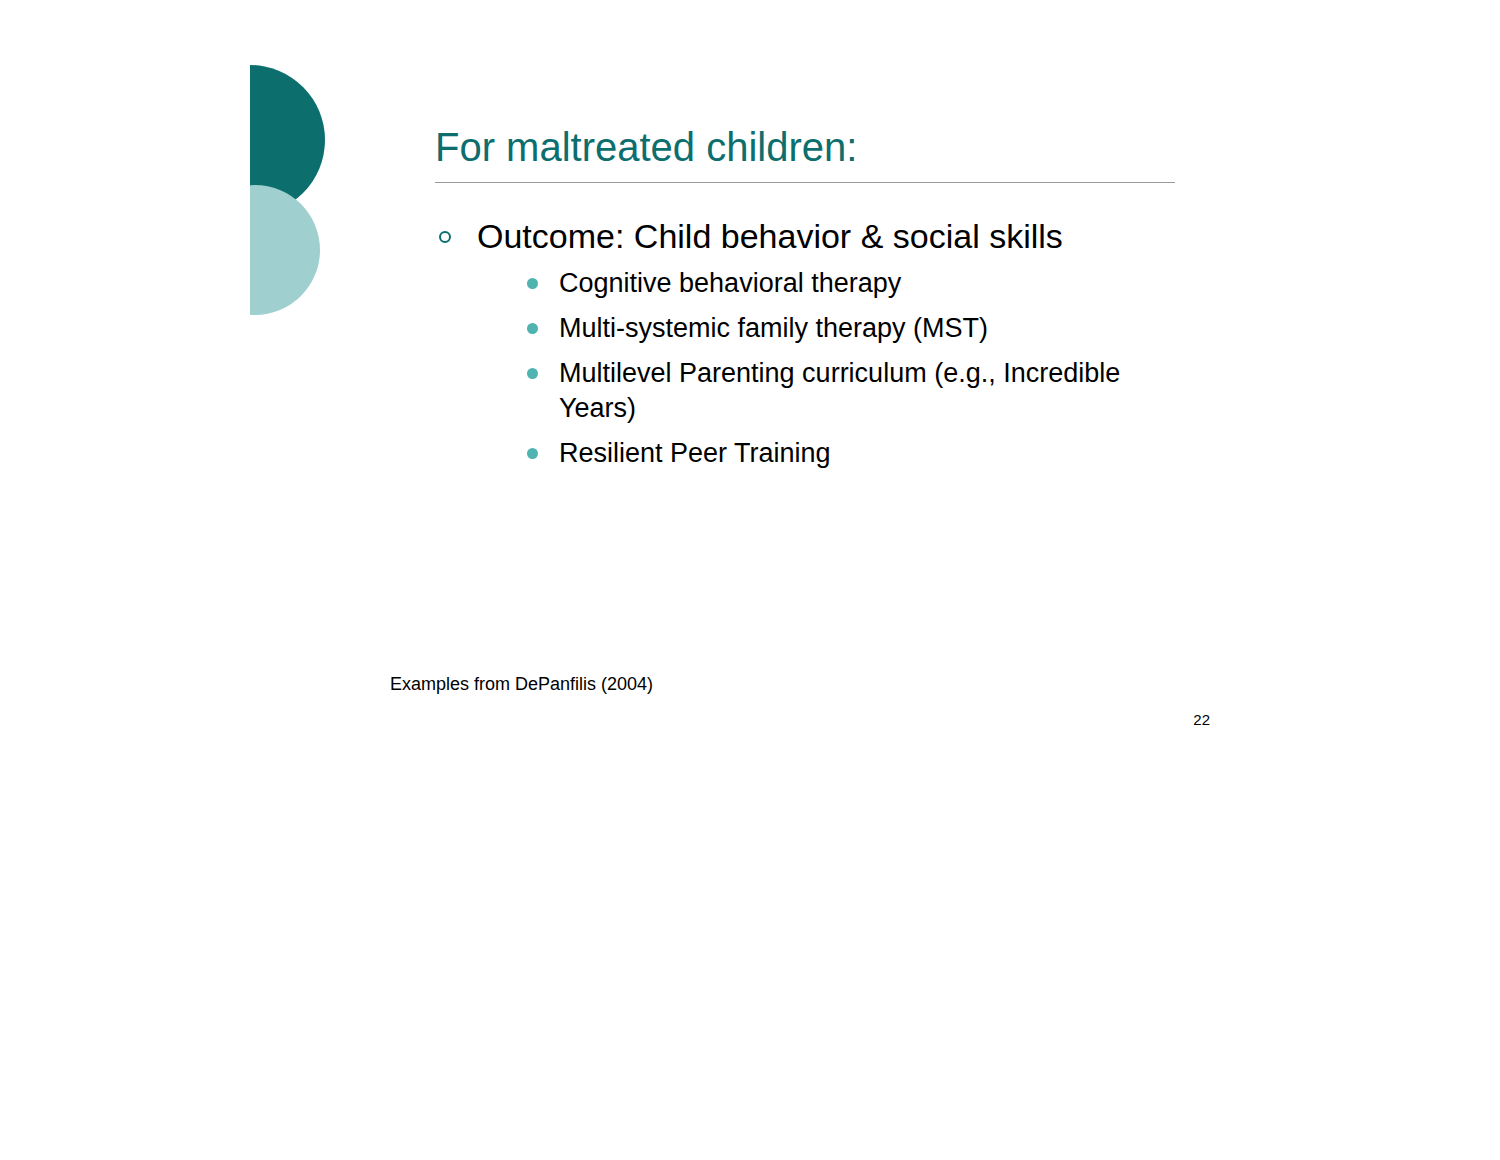For maltreated children:
Outcome: Child behavior & social skills
Cognitive behavioral therapy
Multi-systemic family therapy (MST)
Multilevel Parenting curriculum (e.g., Incredible Years)
Resilient Peer Training
Examples from DePanfilis (2004)
22